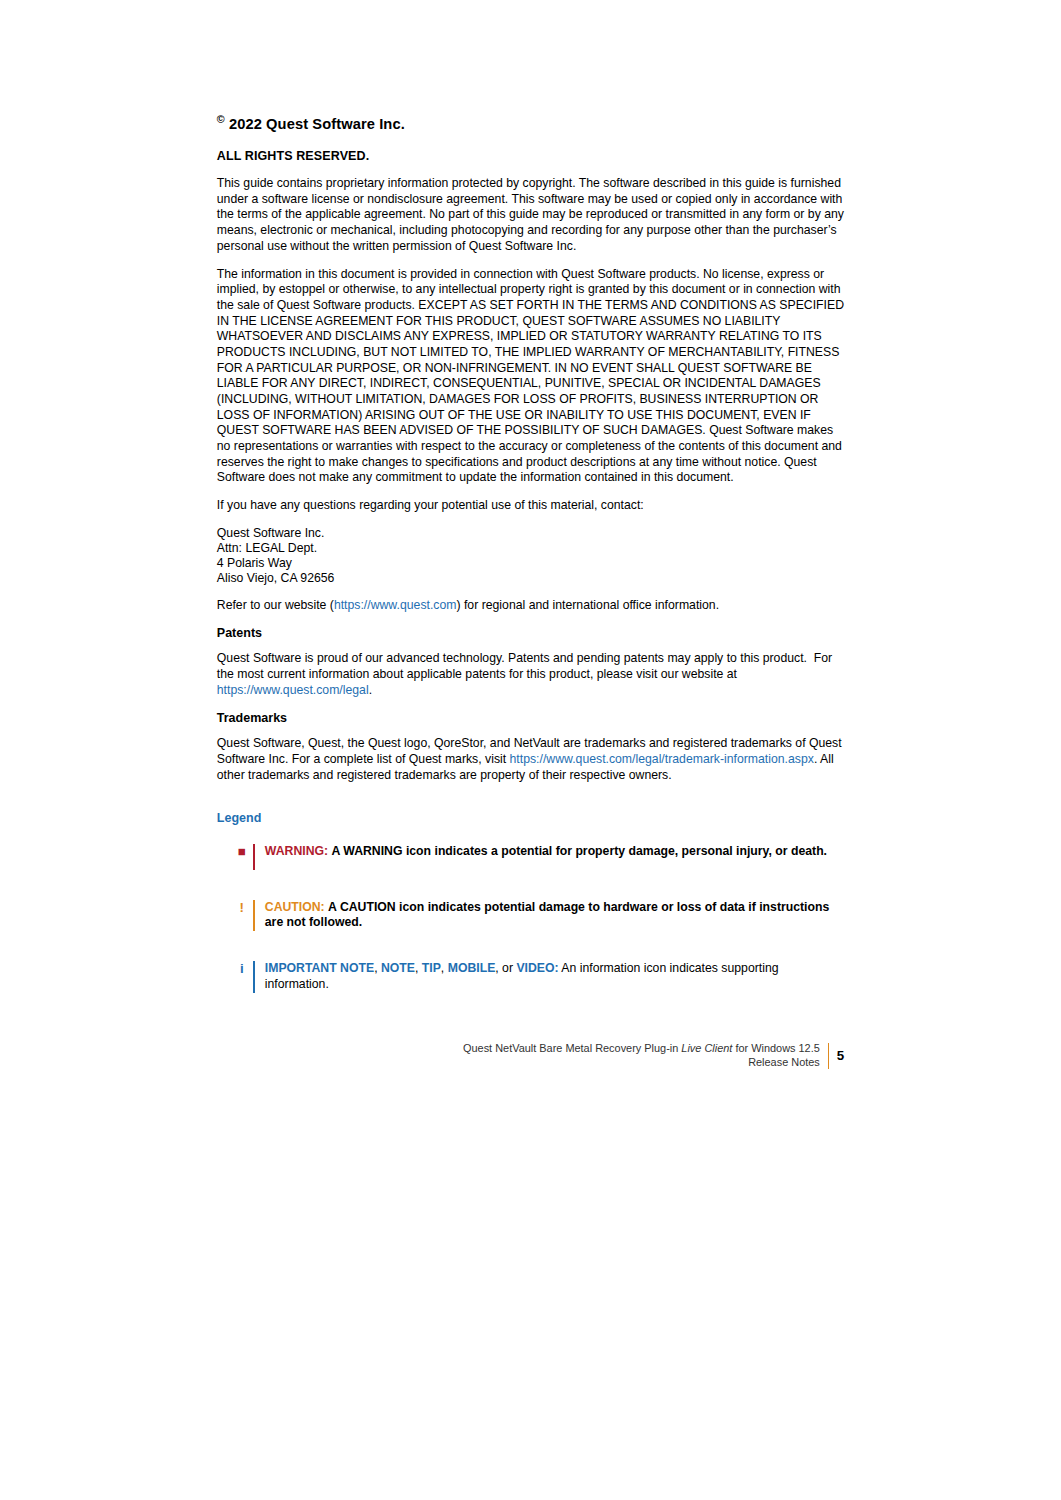© 2022 Quest Software Inc.
ALL RIGHTS RESERVED.
This guide contains proprietary information protected by copyright. The software described in this guide is furnished under a software license or nondisclosure agreement. This software may be used or copied only in accordance with the terms of the applicable agreement. No part of this guide may be reproduced or transmitted in any form or by any means, electronic or mechanical, including photocopying and recording for any purpose other than the purchaser’s personal use without the written permission of Quest Software Inc.
The information in this document is provided in connection with Quest Software products. No license, express or implied, by estoppel or otherwise, to any intellectual property right is granted by this document or in connection with the sale of Quest Software products. EXCEPT AS SET FORTH IN THE TERMS AND CONDITIONS AS SPECIFIED IN THE LICENSE AGREEMENT FOR THIS PRODUCT, QUEST SOFTWARE ASSUMES NO LIABILITY WHATSOEVER AND DISCLAIMS ANY EXPRESS, IMPLIED OR STATUTORY WARRANTY RELATING TO ITS PRODUCTS INCLUDING, BUT NOT LIMITED TO, THE IMPLIED WARRANTY OF MERCHANTABILITY, FITNESS FOR A PARTICULAR PURPOSE, OR NON-INFRINGEMENT. IN NO EVENT SHALL QUEST SOFTWARE BE LIABLE FOR ANY DIRECT, INDIRECT, CONSEQUENTIAL, PUNITIVE, SPECIAL OR INCIDENTAL DAMAGES (INCLUDING, WITHOUT LIMITATION, DAMAGES FOR LOSS OF PROFITS, BUSINESS INTERRUPTION OR LOSS OF INFORMATION) ARISING OUT OF THE USE OR INABILITY TO USE THIS DOCUMENT, EVEN IF QUEST SOFTWARE HAS BEEN ADVISED OF THE POSSIBILITY OF SUCH DAMAGES. Quest Software makes no representations or warranties with respect to the accuracy or completeness of the contents of this document and reserves the right to make changes to specifications and product descriptions at any time without notice. Quest Software does not make any commitment to update the information contained in this document.
If you have any questions regarding your potential use of this material, contact:
Quest Software Inc. Attn: LEGAL Dept. 4 Polaris Way Aliso Viejo, CA 92656
Refer to our website (https://www.quest.com) for regional and international office information.
Patents
Quest Software is proud of our advanced technology. Patents and pending patents may apply to this product. For the most current information about applicable patents for this product, please visit our website at https://www.quest.com/legal.
Trademarks
Quest Software, Quest, the Quest logo, QoreStor, and NetVault are trademarks and registered trademarks of Quest Software Inc. For a complete list of Quest marks, visit https://www.quest.com/legal/trademark-information.aspx. All other trademarks and registered trademarks are property of their respective owners.
Legend
■
WARNING: A WARNING icon indicates a potential for property damage, personal injury, or death.
!
CAUTION: A CAUTION icon indicates potential damage to hardware or loss of data if instructions are not followed.
i
IMPORTANT NOTE, NOTE, TIP, MOBILE, or VIDEO: An information icon indicates supporting information.
Quest NetVault Bare Metal Recovery Plug-in Live Client for Windows 12.5
Release Notes
5